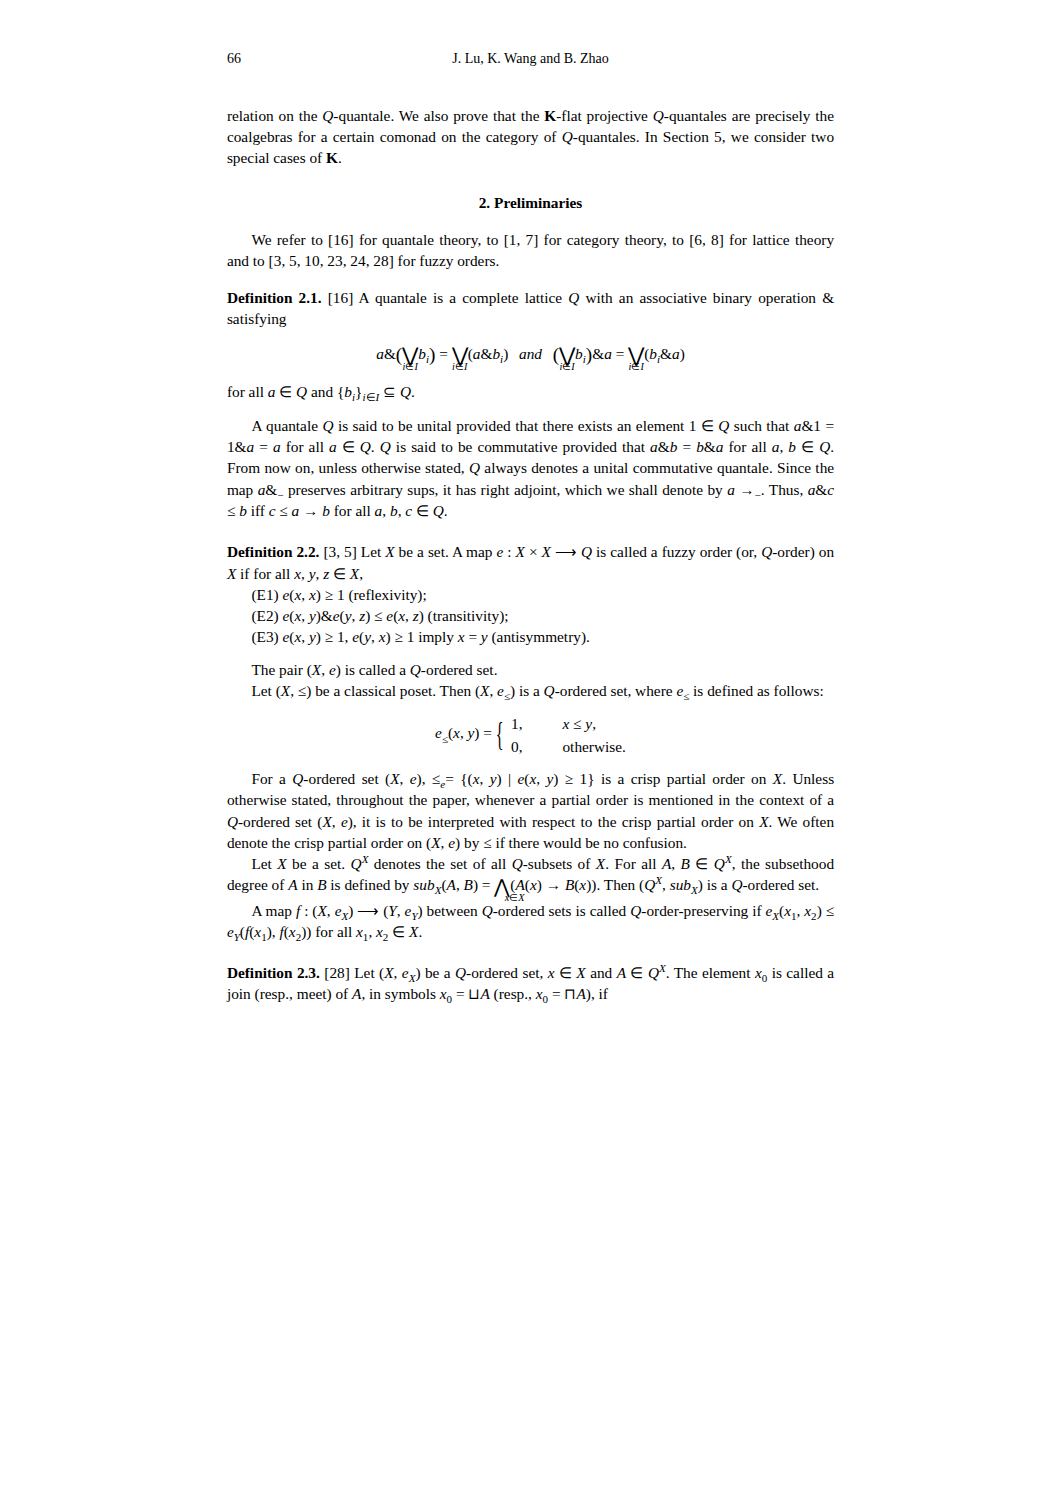66 J. Lu, K. Wang and B. Zhao
relation on the Q-quantale. We also prove that the K-flat projective Q-quantales are precisely the coalgebras for a certain comonad on the category of Q-quantales. In Section 5, we consider two special cases of K.
2. Preliminaries
We refer to [16] for quantale theory, to [1, 7] for category theory, to [6, 8] for lattice theory and to [3, 5, 10, 23, 24, 28] for fuzzy orders.
Definition 2.1. [16] A quantale is a complete lattice Q with an associative binary operation & satisfying
a&(⋁i∈I bi) = ⋁i∈I(a&bi) and (⋁i∈I bi)&a = ⋁i∈I(bi&a)
for all a ∈ Q and {bi}i∈I ⊆ Q.
A quantale Q is said to be unital provided that there exists an element 1 ∈ Q such that a&1 = 1&a = a for all a ∈ Q. Q is said to be commutative provided that a&b = b&a for all a, b ∈ Q. From now on, unless otherwise stated, Q always denotes a unital commutative quantale. Since the map a&− preserves arbitrary sups, it has right adjoint, which we shall denote by a →−. Thus, a&c ≤ b iff c ≤ a → b for all a, b, c ∈ Q.
Definition 2.2. [3, 5] Let X be a set. A map e : X × X ⟶ Q is called a fuzzy order (or, Q-order) on X if for all x, y, z ∈ X,
(E1) e(x, x) ≥ 1 (reflexivity);
(E2) e(x, y)&e(y, z) ≤ e(x, z) (transitivity);
(E3) e(x, y) ≥ 1, e(y, x) ≥ 1 imply x = y (antisymmetry).
The pair (X, e) is called a Q-ordered set.
Let (X, ≤) be a classical poset. Then (X, e≤) is a Q-ordered set, where e≤ is defined as follows:
e≤(x, y) = {
| 1, | x ≤ y , |
| 0, | otherwise. |
For a Q-ordered set (X, e), ≤e= {(x, y) | e(x, y) ≥ 1} is a crisp partial order on X. Unless otherwise stated, throughout the paper, whenever a partial order is mentioned in the context of a Q-ordered set (X, e), it is to be interpreted with respect to the crisp partial order on X. We often denote the crisp partial order on (X, e) by ≤ if there would be no confusion.
Let X be a set. QX denotes the set of all Q-subsets of X. For all A, B ∈ QX, the subsethood degree of A in B is defined by subX(A, B) = ⋀x∈X(A(x) → B(x)). Then (QX, subX) is a Q-ordered set.
A map f : (X, eX) ⟶ (Y, eY) between Q-ordered sets is called Q-order-preserving if eX(x1, x2) ≤ eY(f(x1), f(x2)) for all x1, x2 ∈ X.
Definition 2.3. [28] Let (X, eX) be a Q-ordered set, x ∈ X and A ∈ QX. The element x0 is called a join (resp., meet) of A, in symbols x0 = ⊔A (resp., x0 = ⊓A), if